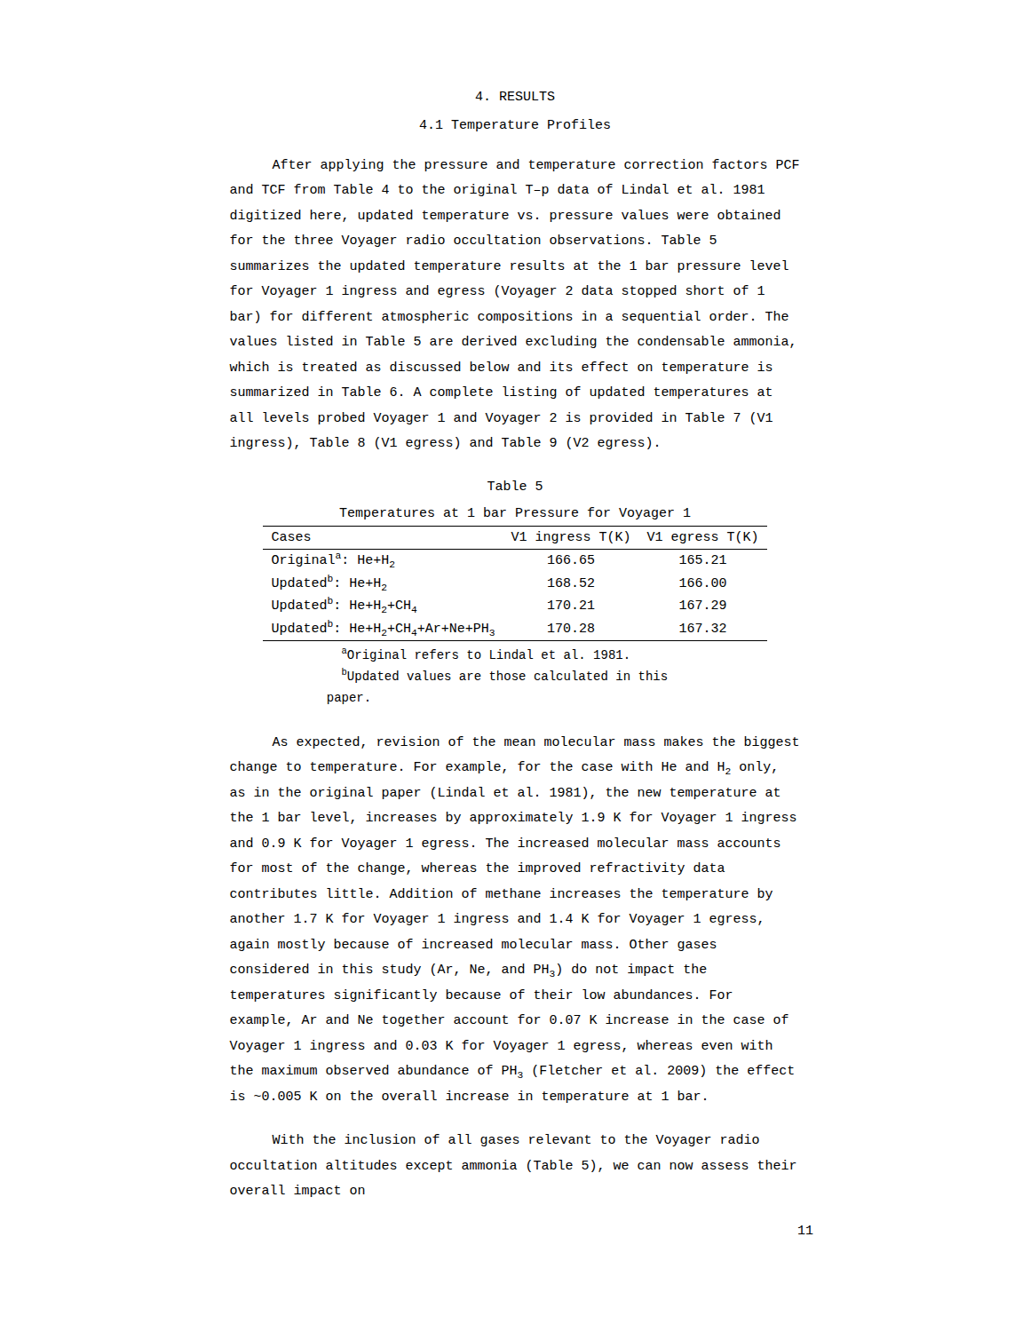4. RESULTS
4.1 Temperature Profiles
After applying the pressure and temperature correction factors PCF and TCF from Table 4 to the original T–p data of Lindal et al. 1981 digitized here, updated temperature vs. pressure values were obtained for the three Voyager radio occultation observations. Table 5 summarizes the updated temperature results at the 1 bar pressure level for Voyager 1 ingress and egress (Voyager 2 data stopped short of 1 bar) for different atmospheric compositions in a sequential order. The values listed in Table 5 are derived excluding the condensable ammonia, which is treated as discussed below and its effect on temperature is summarized in Table 6. A complete listing of updated temperatures at all levels probed Voyager 1 and Voyager 2 is provided in Table 7 (V1 ingress), Table 8 (V1 egress) and Table 9 (V2 egress).
Table 5
Temperatures at 1 bar Pressure for Voyager 1
| Cases | V1 ingress T(K) | V1 egress T(K) |
| --- | --- | --- |
| Original a : He+H 2 | 166.65 | 165.21 |
| Updated b : He+H 2 | 168.52 | 166.00 |
| Updated b : He+H 2 +CH 4 | 170.21 | 167.29 |
| Updated b : He+H 2 +CH 4 +Ar+Ne+PH 3 | 170.28 | 167.32 |
aOriginal refers to Lindal et al. 1981.
bUpdated values are those calculated in this paper.
As expected, revision of the mean molecular mass makes the biggest change to temperature. For example, for the case with He and H2 only, as in the original paper (Lindal et al. 1981), the new temperature at the 1 bar level, increases by approximately 1.9 K for Voyager 1 ingress and 0.9 K for Voyager 1 egress. The increased molecular mass accounts for most of the change, whereas the improved refractivity data contributes little. Addition of methane increases the temperature by another 1.7 K for Voyager 1 ingress and 1.4 K for Voyager 1 egress, again mostly because of increased molecular mass. Other gases considered in this study (Ar, Ne, and PH3) do not impact the temperatures significantly because of their low abundances. For example, Ar and Ne together account for 0.07 K increase in the case of Voyager 1 ingress and 0.03 K for Voyager 1 egress, whereas even with the maximum observed abundance of PH3 (Fletcher et al. 2009) the effect is ~0.005 K on the overall increase in temperature at 1 bar.
With the inclusion of all gases relevant to the Voyager radio occultation altitudes except ammonia (Table 5), we can now assess their overall impact on
11